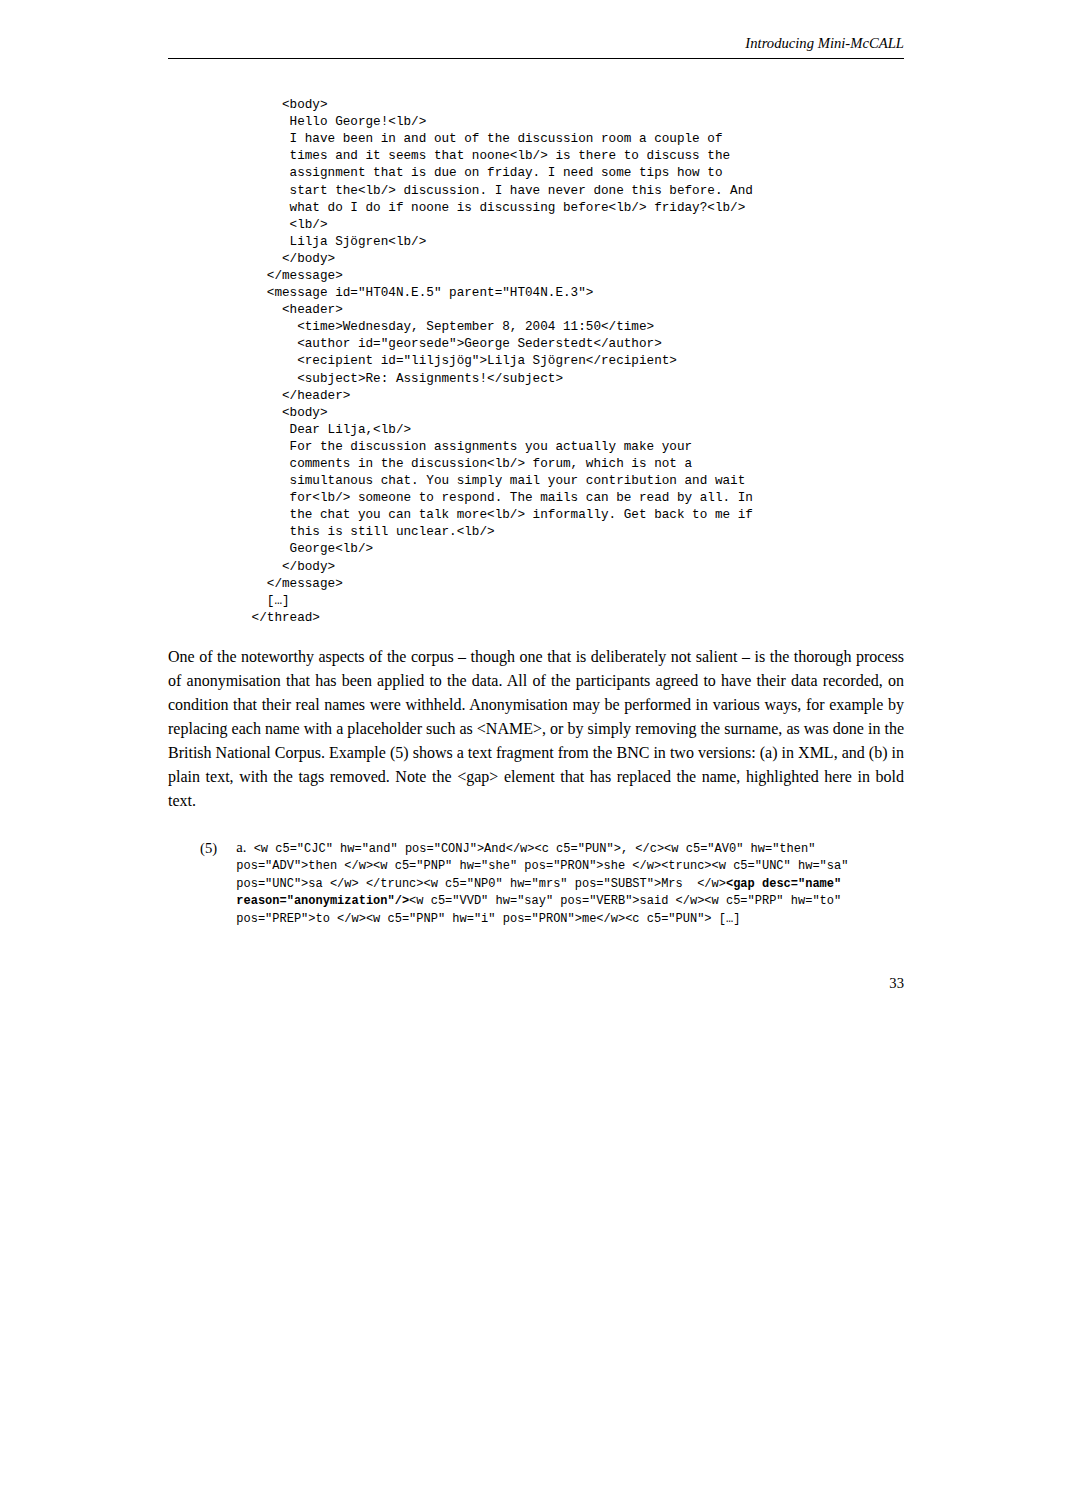Introducing Mini-McCALL
     <body>
      Hello George!<lb/>
      I have been in and out of the discussion room a couple of
      times and it seems that noone<lb/> is there to discuss the
      assignment that is due on friday. I need some tips how to
      start the<lb/> discussion. I have never done this before. And
      what do I do if noone is discussing before<lb/> friday?<lb/>
      <lb/>
      Lilja Sjögren<lb/>
     </body>
   </message>
   <message id="HT04N.E.5" parent="HT04N.E.3">
     <header>
       <time>Wednesday, September 8, 2004 11:50</time>
       <author id="georsede">George Sederstedt</author>
       <recipient id="liljsjög">Lilja Sjögren</recipient>
       <subject>Re: Assignments!</subject>
     </header>
     <body>
      Dear Lilja,<lb/>
      For the discussion assignments you actually make your
      comments in the discussion<lb/> forum, which is not a
      simultanous chat. You simply mail your contribution and wait
      for<lb/> someone to respond. The mails can be read by all. In
      the chat you can talk more<lb/> informally. Get back to me if
      this is still unclear.<lb/>
      George<lb/>
     </body>
   </message>
   […]
 </thread>
One of the noteworthy aspects of the corpus – though one that is deliberately not salient – is the thorough process of anonymisation that has been applied to the data. All of the participants agreed to have their data recorded, on condition that their real names were withheld. Anonymisation may be performed in various ways, for example by replacing each name with a placeholder such as <NAME>, or by simply removing the surname, as was done in the British National Corpus. Example (5) shows a text fragment from the BNC in two versions: (a) in XML, and (b) in plain text, with the tags removed. Note the <gap> element that has replaced the name, highlighted here in bold text.
(5)
a. <w c5="CJC" hw="and" pos="CONJ">And</w><c c5="PUN">, </c><w c5="AV0" hw="then" pos="ADV">then </w><w c5="PNP" hw="she" pos="PRON">she </w><trunc><w c5="UNC" hw="sa" pos="UNC">sa </w> </trunc><w c5="NP0" hw="mrs" pos="SUBST">Mrs </w><gap desc="name" reason="anonymization"/><w c5="VVD" hw="say" pos="VERB">said </w><w c5="PRP" hw="to" pos="PREP">to </w><w c5="PNP" hw="i" pos="PRON">me</w><c c5="PUN"> […]
33